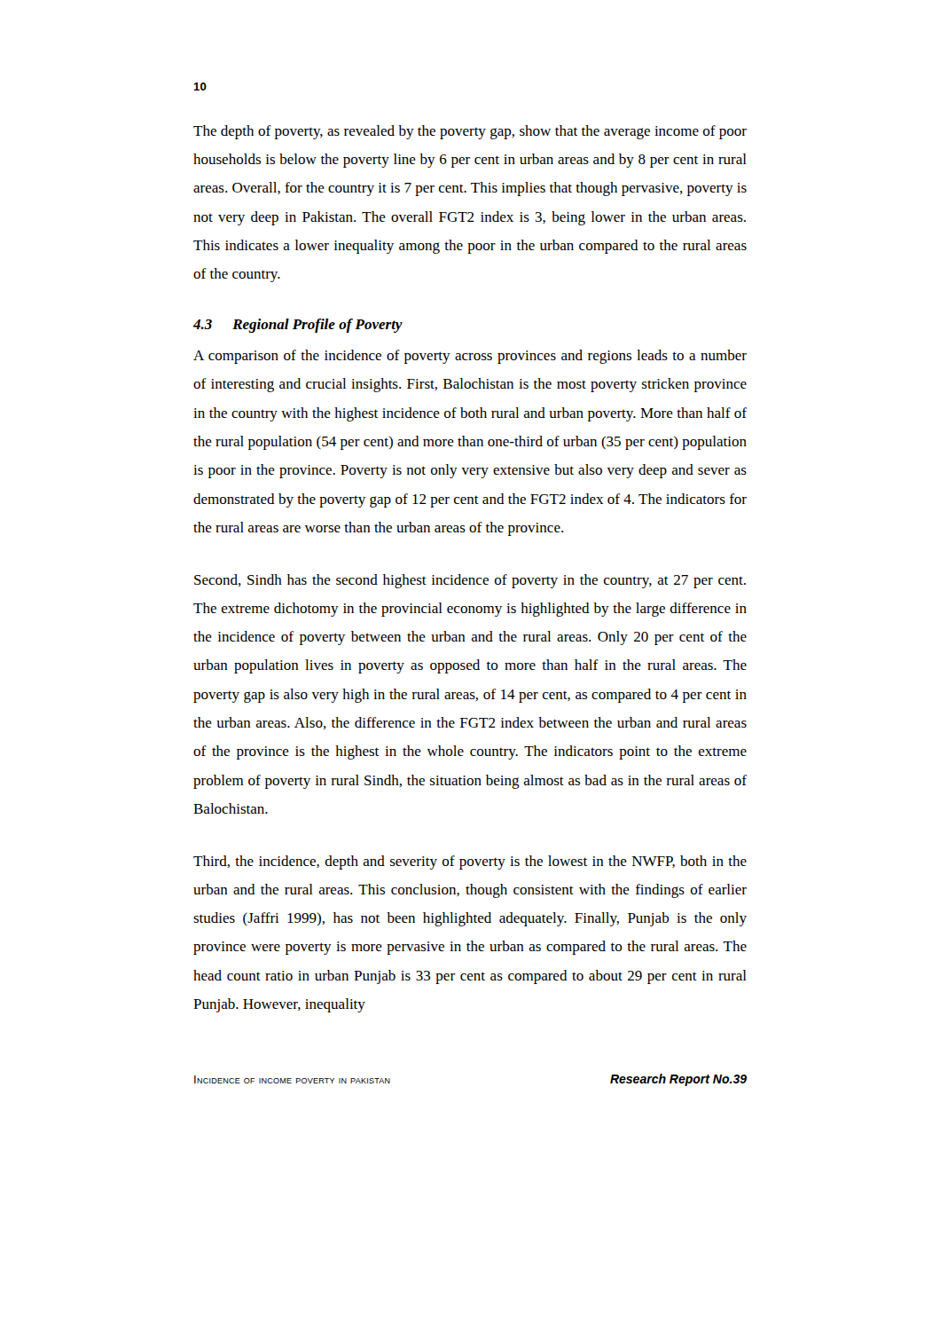10
The depth of poverty, as revealed by the poverty gap, show that the average income of poor households is below the poverty line by 6 per cent in urban areas and by 8 per cent in rural areas. Overall, for the country it is 7 per cent. This implies that though pervasive, poverty is not very deep in Pakistan. The overall FGT2 index is 3, being lower in the urban areas. This indicates a lower inequality among the poor in the urban compared to the rural areas of the country.
4.3 Regional Profile of Poverty
A comparison of the incidence of poverty across provinces and regions leads to a number of interesting and crucial insights. First, Balochistan is the most poverty stricken province in the country with the highest incidence of both rural and urban poverty. More than half of the rural population (54 per cent) and more than one-third of urban (35 per cent) population is poor in the province. Poverty is not only very extensive but also very deep and sever as demonstrated by the poverty gap of 12 per cent and the FGT2 index of 4. The indicators for the rural areas are worse than the urban areas of the province.
Second, Sindh has the second highest incidence of poverty in the country, at 27 per cent. The extreme dichotomy in the provincial economy is highlighted by the large difference in the incidence of poverty between the urban and the rural areas. Only 20 per cent of the urban population lives in poverty as opposed to more than half in the rural areas. The poverty gap is also very high in the rural areas, of 14 per cent, as compared to 4 per cent in the urban areas. Also, the difference in the FGT2 index between the urban and rural areas of the province is the highest in the whole country. The indicators point to the extreme problem of poverty in rural Sindh, the situation being almost as bad as in the rural areas of Balochistan.
Third, the incidence, depth and severity of poverty is the lowest in the NWFP, both in the urban and the rural areas. This conclusion, though consistent with the findings of earlier studies (Jaffri 1999), has not been highlighted adequately. Finally, Punjab is the only province were poverty is more pervasive in the urban as compared to the rural areas. The head count ratio in urban Punjab is 33 per cent as compared to about 29 per cent in rural Punjab. However, inequality
Incidence of Income Poverty in Pakistan
Research Report No.39